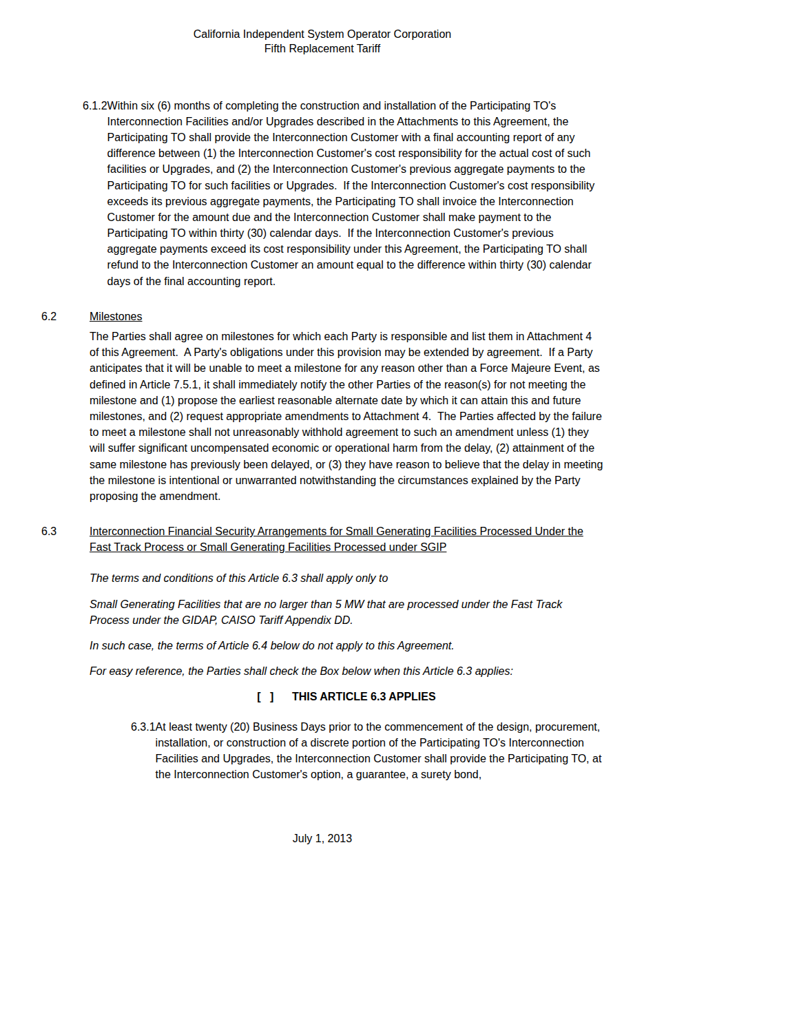California Independent System Operator Corporation
Fifth Replacement Tariff
6.1.2
Within six (6) months of completing the construction and installation of the Participating TO's Interconnection Facilities and/or Upgrades described in the Attachments to this Agreement, the Participating TO shall provide the Interconnection Customer with a final accounting report of any difference between (1) the Interconnection Customer's cost responsibility for the actual cost of such facilities or Upgrades, and (2) the Interconnection Customer's previous aggregate payments to the Participating TO for such facilities or Upgrades. If the Interconnection Customer's cost responsibility exceeds its previous aggregate payments, the Participating TO shall invoice the Interconnection Customer for the amount due and the Interconnection Customer shall make payment to the Participating TO within thirty (30) calendar days. If the Interconnection Customer's previous aggregate payments exceed its cost responsibility under this Agreement, the Participating TO shall refund to the Interconnection Customer an amount equal to the difference within thirty (30) calendar days of the final accounting report.
6.2
Milestones
The Parties shall agree on milestones for which each Party is responsible and list them in Attachment 4 of this Agreement. A Party's obligations under this provision may be extended by agreement. If a Party anticipates that it will be unable to meet a milestone for any reason other than a Force Majeure Event, as defined in Article 7.5.1, it shall immediately notify the other Parties of the reason(s) for not meeting the milestone and (1) propose the earliest reasonable alternate date by which it can attain this and future milestones, and (2) request appropriate amendments to Attachment 4. The Parties affected by the failure to meet a milestone shall not unreasonably withhold agreement to such an amendment unless (1) they will suffer significant uncompensated economic or operational harm from the delay, (2) attainment of the same milestone has previously been delayed, or (3) they have reason to believe that the delay in meeting the milestone is intentional or unwarranted notwithstanding the circumstances explained by the Party proposing the amendment.
6.3
Interconnection Financial Security Arrangements for Small Generating Facilities Processed Under the Fast Track Process or Small Generating Facilities Processed under SGIP
The terms and conditions of this Article 6.3 shall apply only to
Small Generating Facilities that are no larger than 5 MW that are processed under the Fast Track Process under the GIDAP, CAISO Tariff Appendix DD.
In such case, the terms of Article 6.4 below do not apply to this Agreement.
For easy reference, the Parties shall check the Box below when this Article 6.3 applies:
[ ] THIS ARTICLE 6.3 APPLIES
6.3.1
At least twenty (20) Business Days prior to the commencement of the design, procurement, installation, or construction of a discrete portion of the Participating TO's Interconnection Facilities and Upgrades, the Interconnection Customer shall provide the Participating TO, at the Interconnection Customer's option, a guarantee, a surety bond,
July 1, 2013